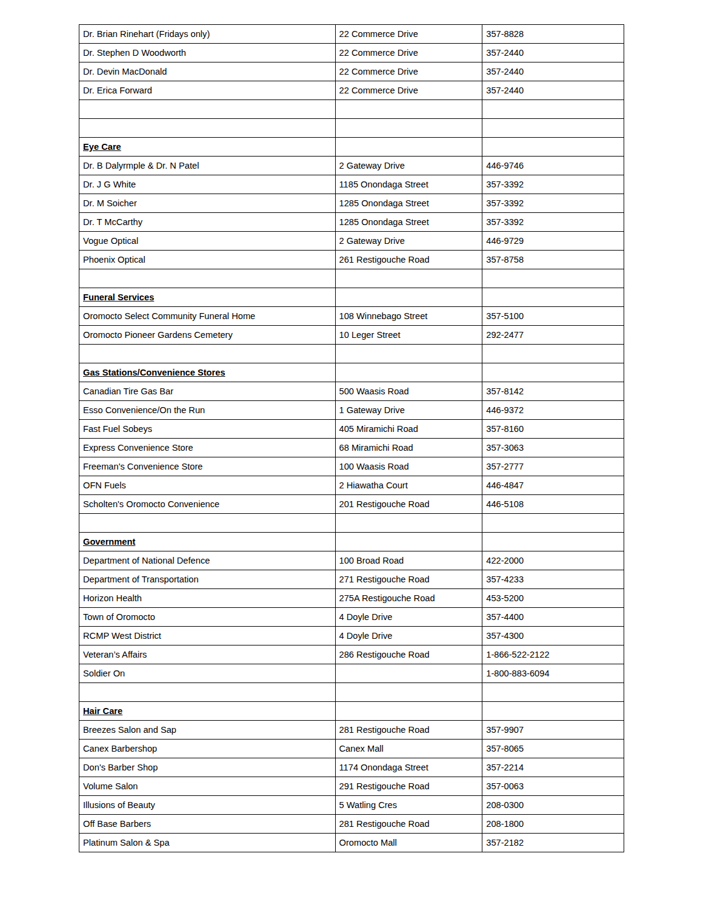| Dr. Brian Rinehart (Fridays only) | 22 Commerce Drive | 357-8828 |
| Dr. Stephen D Woodworth | 22 Commerce Drive | 357-2440 |
| Dr. Devin MacDonald | 22 Commerce Drive | 357-2440 |
| Dr. Erica Forward | 22 Commerce Drive | 357-2440 |
| Eye Care | | |
| Dr. B Dalyrmple & Dr. N Patel | 2 Gateway Drive | 446-9746 |
| Dr. J G White | 1185 Onondaga Street | 357-3392 |
| Dr. M Soicher | 1285 Onondaga Street | 357-3392 |
| Dr. T McCarthy | 1285 Onondaga Street | 357-3392 |
| Vogue Optical | 2 Gateway Drive | 446-9729 |
| Phoenix Optical | 261 Restigouche Road | 357-8758 |
| Funeral Services | | |
| Oromocto Select Community Funeral Home | 108 Winnebago Street | 357-5100 |
| Oromocto Pioneer Gardens Cemetery | 10 Leger Street | 292-2477 |
| Gas Stations/Convenience Stores | | |
| Canadian Tire Gas Bar | 500 Waasis Road | 357-8142 |
| Esso Convenience/On the Run | 1 Gateway Drive | 446-9372 |
| Fast Fuel Sobeys | 405 Miramichi Road | 357-8160 |
| Express Convenience Store | 68 Miramichi Road | 357-3063 |
| Freeman's Convenience Store | 100 Waasis Road | 357-2777 |
| OFN Fuels | 2 Hiawatha Court | 446-4847 |
| Scholten's Oromocto Convenience | 201 Restigouche Road | 446-5108 |
| Government | | |
| Department of National Defence | 100 Broad Road | 422-2000 |
| Department of Transportation | 271 Restigouche Road | 357-4233 |
| Horizon Health | 275A Restigouche Road | 453-5200 |
| Town of Oromocto | 4 Doyle Drive | 357-4400 |
| RCMP West District | 4 Doyle Drive | 357-4300 |
| Veteran’s Affairs | 286 Restigouche Road | 1-866-522-2122 |
| Soldier On | | 1-800-883-6094 |
| Hair Care | | |
| Breezes Salon and Sap | 281 Restigouche Road | 357-9907 |
| Canex Barbershop | Canex Mall | 357-8065 |
| Don's Barber Shop | 1174 Onondaga Street | 357-2214 |
| Volume Salon | 291 Restigouche Road | 357-0063 |
| Illusions of Beauty | 5 Watling Cres | 208-0300 |
| Off Base Barbers | 281 Restigouche Road | 208-1800 |
| Platinum Salon & Spa | Oromocto Mall | 357-2182 |